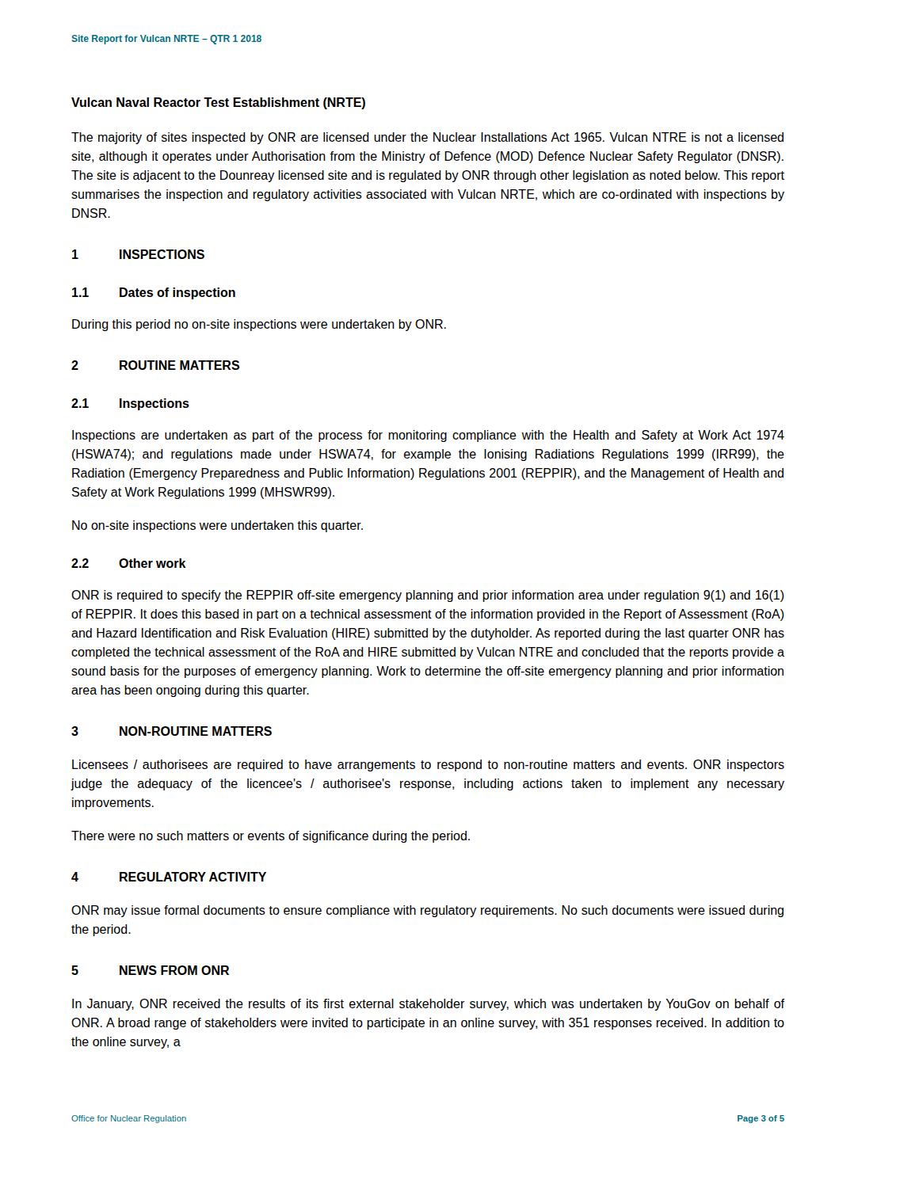Site Report for Vulcan NRTE – QTR 1 2018
Vulcan Naval Reactor Test Establishment (NRTE)
The majority of sites inspected by ONR are licensed under the Nuclear Installations Act 1965. Vulcan NTRE is not a licensed site, although it operates under Authorisation from the Ministry of Defence (MOD) Defence Nuclear Safety Regulator (DNSR). The site is adjacent to the Dounreay licensed site and is regulated by ONR through other legislation as noted below. This report summarises the inspection and regulatory activities associated with Vulcan NRTE, which are co-ordinated with inspections by DNSR.
1 INSPECTIONS
1.1 Dates of inspection
During this period no on-site inspections were undertaken by ONR.
2 ROUTINE MATTERS
2.1 Inspections
Inspections are undertaken as part of the process for monitoring compliance with the Health and Safety at Work Act 1974 (HSWA74); and regulations made under HSWA74, for example the Ionising Radiations Regulations 1999 (IRR99), the Radiation (Emergency Preparedness and Public Information) Regulations 2001 (REPPIR), and the Management of Health and Safety at Work Regulations 1999 (MHSWR99).
No on-site inspections were undertaken this quarter.
2.2 Other work
ONR is required to specify the REPPIR off-site emergency planning and prior information area under regulation 9(1) and 16(1) of REPPIR. It does this based in part on a technical assessment of the information provided in the Report of Assessment (RoA) and Hazard Identification and Risk Evaluation (HIRE) submitted by the dutyholder. As reported during the last quarter ONR has completed the technical assessment of the RoA and HIRE submitted by Vulcan NTRE and concluded that the reports provide a sound basis for the purposes of emergency planning. Work to determine the off-site emergency planning and prior information area has been ongoing during this quarter.
3 NON-ROUTINE MATTERS
Licensees / authorisees are required to have arrangements to respond to non-routine matters and events. ONR inspectors judge the adequacy of the licencee's / authorisee's response, including actions taken to implement any necessary improvements.
There were no such matters or events of significance during the period.
4 REGULATORY ACTIVITY
ONR may issue formal documents to ensure compliance with regulatory requirements. No such documents were issued during the period.
5 NEWS FROM ONR
In January, ONR received the results of its first external stakeholder survey, which was undertaken by YouGov on behalf of ONR. A broad range of stakeholders were invited to participate in an online survey, with 351 responses received. In addition to the online survey, a
Office for Nuclear Regulation Page 3 of 5